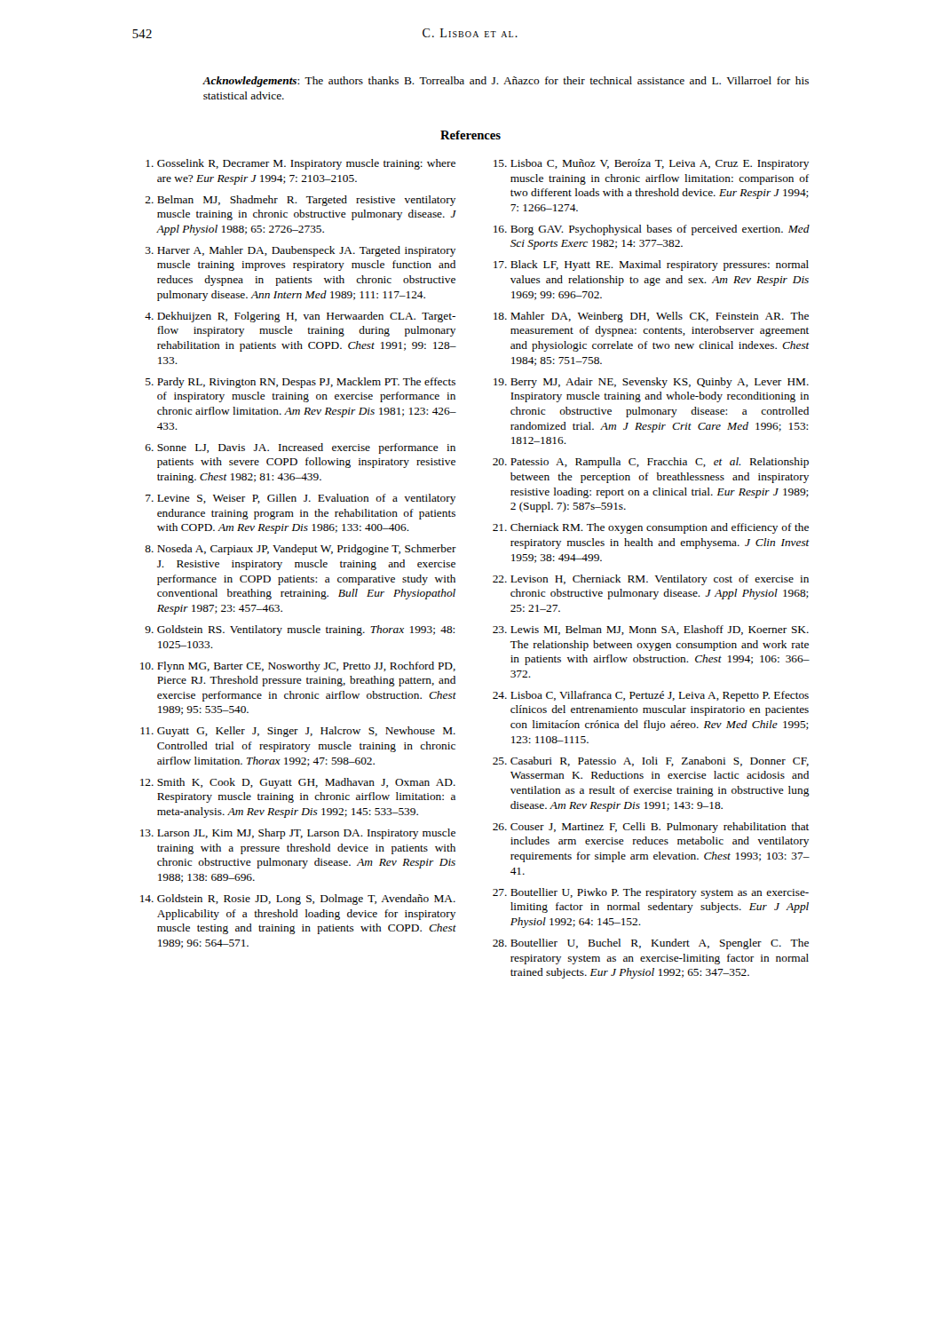542
C. Lisboa et al.
Acknowledgements: The authors thanks B. Torrealba and J. Añazco for their technical assistance and L. Villarroel for his statistical advice.
References
Gosselink R, Decramer M. Inspiratory muscle training: where are we? Eur Respir J 1994; 7: 2103–2105.
Belman MJ, Shadmehr R. Targeted resistive ventilatory muscle training in chronic obstructive pulmonary disease. J Appl Physiol 1988; 65: 2726–2735.
Harver A, Mahler DA, Daubenspeck JA. Targeted inspiratory muscle training improves respiratory muscle function and reduces dyspnea in patients with chronic obstructive pulmonary disease. Ann Intern Med 1989; 111: 117–124.
Dekhuijzen R, Folgering H, van Herwaarden CLA. Target-flow inspiratory muscle training during pulmonary rehabilitation in patients with COPD. Chest 1991; 99: 128–133.
Pardy RL, Rivington RN, Despas PJ, Macklem PT. The effects of inspiratory muscle training on exercise performance in chronic airflow limitation. Am Rev Respir Dis 1981; 123: 426–433.
Sonne LJ, Davis JA. Increased exercise performance in patients with severe COPD following inspiratory resistive training. Chest 1982; 81: 436–439.
Levine S, Weiser P, Gillen J. Evaluation of a ventilatory endurance training program in the rehabilitation of patients with COPD. Am Rev Respir Dis 1986; 133: 400–406.
Noseda A, Carpiaux JP, Vandeput W, Pridgogine T, Schmerber J. Resistive inspiratory muscle training and exercise performance in COPD patients: a comparative study with conventional breathing retraining. Bull Eur Physiopathol Respir 1987; 23: 457–463.
Goldstein RS. Ventilatory muscle training. Thorax 1993; 48: 1025–1033.
Flynn MG, Barter CE, Nosworthy JC, Pretto JJ, Rochford PD, Pierce RJ. Threshold pressure training, breathing pattern, and exercise performance in chronic airflow obstruction. Chest 1989; 95: 535–540.
Guyatt G, Keller J, Singer J, Halcrow S, Newhouse M. Controlled trial of respiratory muscle training in chronic airflow limitation. Thorax 1992; 47: 598–602.
Smith K, Cook D, Guyatt GH, Madhavan J, Oxman AD. Respiratory muscle training in chronic airflow limitation: a meta-analysis. Am Rev Respir Dis 1992; 145: 533–539.
Larson JL, Kim MJ, Sharp JT, Larson DA. Inspiratory muscle training with a pressure threshold device in patients with chronic obstructive pulmonary disease. Am Rev Respir Dis 1988; 138: 689–696.
Goldstein R, Rosie JD, Long S, Dolmage T, Avendaño MA. Applicability of a threshold loading device for inspiratory muscle testing and training in patients with COPD. Chest 1989; 96: 564–571.
Lisboa C, Muñoz V, Beroíza T, Leiva A, Cruz E. Inspiratory muscle training in chronic airflow limitation: comparison of two different loads with a threshold device. Eur Respir J 1994; 7: 1266–1274.
Borg GAV. Psychophysical bases of perceived exertion. Med Sci Sports Exerc 1982; 14: 377–382.
Black LF, Hyatt RE. Maximal respiratory pressures: normal values and relationship to age and sex. Am Rev Respir Dis 1969; 99: 696–702.
Mahler DA, Weinberg DH, Wells CK, Feinstein AR. The measurement of dyspnea: contents, interobserver agreement and physiologic correlate of two new clinical indexes. Chest 1984; 85: 751–758.
Berry MJ, Adair NE, Sevensky KS, Quinby A, Lever HM. Inspiratory muscle training and whole-body reconditioning in chronic obstructive pulmonary disease: a controlled randomized trial. Am J Respir Crit Care Med 1996; 153: 1812–1816.
Patessio A, Rampulla C, Fracchia C, et al. Relationship between the perception of breathlessness and inspiratory resistive loading: report on a clinical trial. Eur Respir J 1989; 2 (Suppl. 7): 587s–591s.
Cherniack RM. The oxygen consumption and efficiency of the respiratory muscles in health and emphysema. J Clin Invest 1959; 38: 494–499.
Levison H, Cherniack RM. Ventilatory cost of exercise in chronic obstructive pulmonary disease. J Appl Physiol 1968; 25: 21–27.
Lewis MI, Belman MJ, Monn SA, Elashoff JD, Koerner SK. The relationship between oxygen consumption and work rate in patients with airflow obstruction. Chest 1994; 106: 366–372.
Lisboa C, Villafranca C, Pertuzé J, Leiva A, Repetto P. Efectos clínicos del entrenamiento muscular inspiratorio en pacientes con limitacíon crónica del flujo aéreo. Rev Med Chile 1995; 123: 1108–1115.
Casaburi R, Patessio A, Ioli F, Zanaboni S, Donner CF, Wasserman K. Reductions in exercise lactic acidosis and ventilation as a result of exercise training in obstructive lung disease. Am Rev Respir Dis 1991; 143: 9–18.
Couser J, Martinez F, Celli B. Pulmonary rehabilitation that includes arm exercise reduces metabolic and ventilatory requirements for simple arm elevation. Chest 1993; 103: 37–41.
Boutellier U, Piwko P. The respiratory system as an exercise-limiting factor in normal sedentary subjects. Eur J Appl Physiol 1992; 64: 145–152.
Boutellier U, Buchel R, Kundert A, Spengler C. The respiratory system as an exercise-limiting factor in normal trained subjects. Eur J Physiol 1992; 65: 347–352.